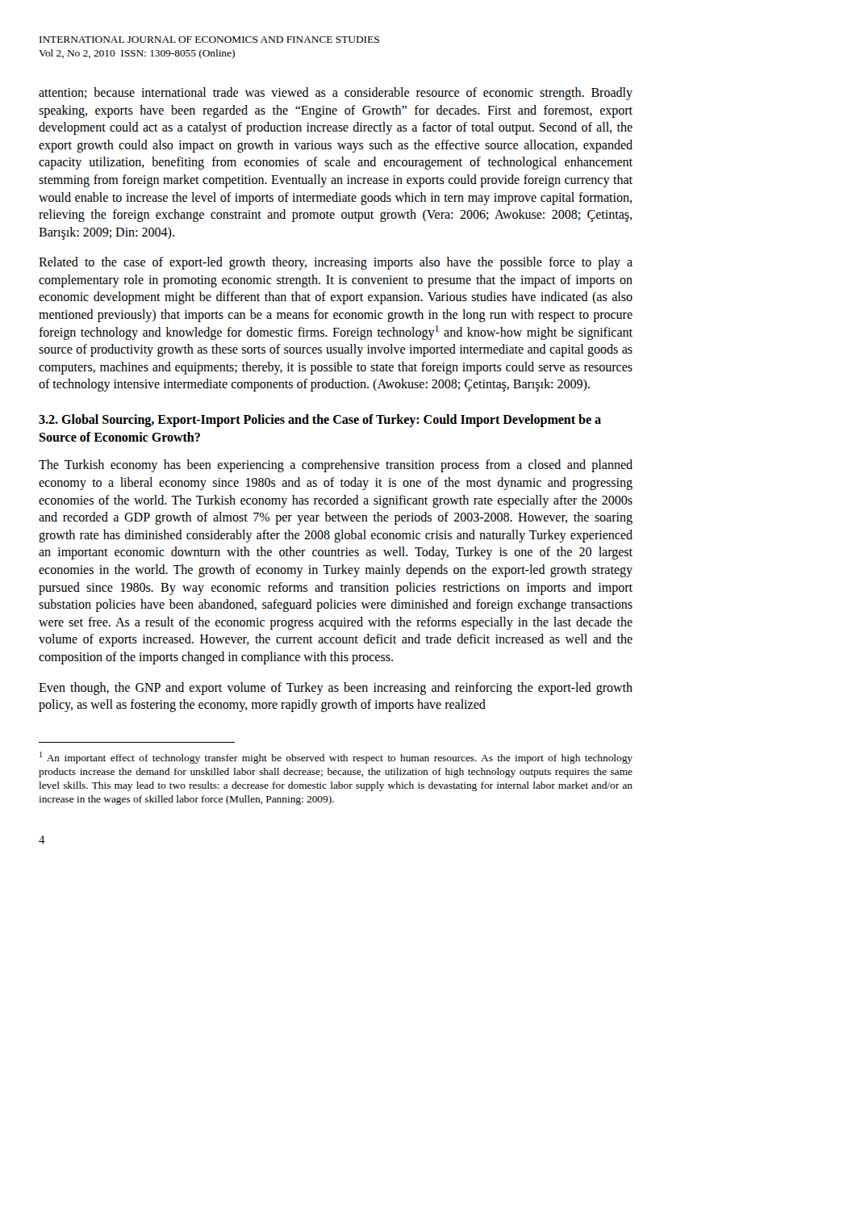INTERNATIONAL JOURNAL OF ECONOMICS AND FINANCE STUDIES
Vol 2, No 2, 2010 ISSN: 1309-8055 (Online)
attention; because international trade was viewed as a considerable resource of economic strength. Broadly speaking, exports have been regarded as the “Engine of Growth” for decades. First and foremost, export development could act as a catalyst of production increase directly as a factor of total output. Second of all, the export growth could also impact on growth in various ways such as the effective source allocation, expanded capacity utilization, benefiting from economies of scale and encouragement of technological enhancement stemming from foreign market competition. Eventually an increase in exports could provide foreign currency that would enable to increase the level of imports of intermediate goods which in tern may improve capital formation, relieving the foreign exchange constraint and promote output growth (Vera: 2006; Awokuse: 2008; Çetintaş, Barışık: 2009; Din: 2004).
Related to the case of export-led growth theory, increasing imports also have the possible force to play a complementary role in promoting economic strength. It is convenient to presume that the impact of imports on economic development might be different than that of export expansion. Various studies have indicated (as also mentioned previously) that imports can be a means for economic growth in the long run with respect to procure foreign technology and knowledge for domestic firms. Foreign technology1 and know-how might be significant source of productivity growth as these sorts of sources usually involve imported intermediate and capital goods as computers, machines and equipments; thereby, it is possible to state that foreign imports could serve as resources of technology intensive intermediate components of production. (Awokuse: 2008; Çetintaş, Barışık: 2009).
3.2. Global Sourcing, Export-Import Policies and the Case of Turkey: Could Import Development be a Source of Economic Growth?
The Turkish economy has been experiencing a comprehensive transition process from a closed and planned economy to a liberal economy since 1980s and as of today it is one of the most dynamic and progressing economies of the world. The Turkish economy has recorded a significant growth rate especially after the 2000s and recorded a GDP growth of almost 7% per year between the periods of 2003-2008. However, the soaring growth rate has diminished considerably after the 2008 global economic crisis and naturally Turkey experienced an important economic downturn with the other countries as well. Today, Turkey is one of the 20 largest economies in the world. The growth of economy in Turkey mainly depends on the export-led growth strategy pursued since 1980s. By way economic reforms and transition policies restrictions on imports and import substation policies have been abandoned, safeguard policies were diminished and foreign exchange transactions were set free. As a result of the economic progress acquired with the reforms especially in the last decade the volume of exports increased. However, the current account deficit and trade deficit increased as well and the composition of the imports changed in compliance with this process.
Even though, the GNP and export volume of Turkey as been increasing and reinforcing the export-led growth policy, as well as fostering the economy, more rapidly growth of imports have realized
1 An important effect of technology transfer might be observed with respect to human resources. As the import of high technology products increase the demand for unskilled labor shall decrease; because, the utilization of high technology outputs requires the same level skills. This may lead to two results: a decrease for domestic labor supply which is devastating for internal labor market and/or an increase in the wages of skilled labor force (Mullen, Panning: 2009).
4